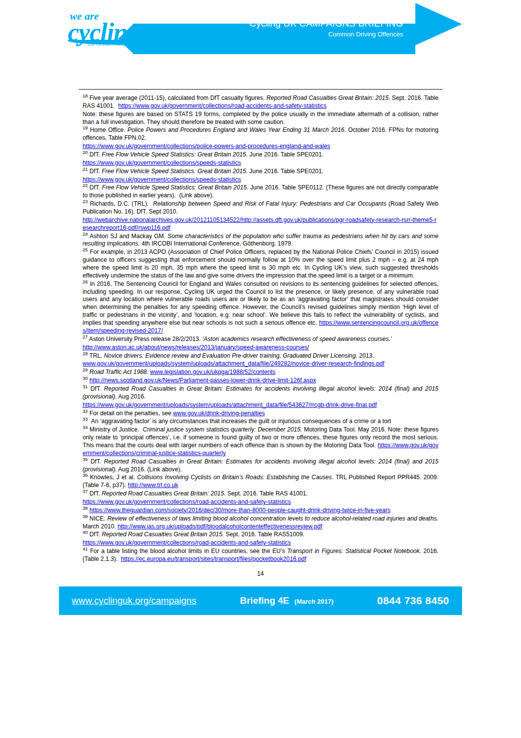we are
cycling
UK
The cyclists’ champion
Cycling UK CAMPAIGNS BRIEFING
Common Driving Offences
18 Five year average (2011-15), calculated from DfT casualty figures. Reported Road Casualties Great Britain: 2015. Sept. 2016. Table RAS 41001. https://www.gov.uk/government/collections/road-accidents-and-safety-statistics
Note: these figures are based on STATS 19 forms, completed by the police usually in the immediate aftermath of a collision, rather than a full investigation. They should therefore be treated with some caution.
19 Home Office. Police Powers and Procedures England and Wales Year Ending 31 March 2016. October 2016. FPNs for motoring offences, Table FPN.02.
https://www.gov.uk/government/collections/police-powers-and-procedures-england-and-wales
20 DfT. Free Flow Vehicle Speed Statistics: Great Britain 2015. June 2016. Table SPE0201.
https://www.gov.uk/government/collections/speeds-statistics
21 DfT. Free Flow Vehicle Speed Statistics: Great Britain 2015. June 2016. Table SPE0201.
https://www.gov.uk/government/collections/speeds-statistics
22 DfT. Free Flow Vehicle Speed Statistics: Great Britain 2015. June 2016. Table SPE0112. (These figures are not directly comparable to those published in earlier years). (Link above).
23 Richards, D.C. (TRL). Relationship between Speed and Risk of Fatal Injury: Pedestrians and Car Occupants (Road Safety Web Publication No. 16). DfT. Sept 2010.
http://webarchive.nationalarchives.gov.uk/20121105134522/http://assets.dft.gov.uk/publications/pgr-roadsafety-research-rsrr-theme5-researchreport16-pdf/rswp116.pdf
24 Ashton SJ and Mackay GM. Some characteristics of the population who suffer trauma as pedestrians when hit by cars and some resulting implications. 4th IRCOBI International Conference, Göthenborg. 1979.
25 For example, in 2013 ACPO (Association of Chief Police Officers, replaced by the National Police Chiefs’ Council in 2015) issued guidance to officers suggesting that enforcement should normally follow at 10% over the speed limit plus 2 mph – e.g. at 24 mph where the speed limit is 20 mph, 35 mph where the speed limit is 30 mph etc. In Cycling UK’s view, such suggested thresholds effectively undermine the status of the law and give some drivers the impression that the speed limit is a target or a minimum.
26 In 2016, The Sentencing Council for England and Wales consulted on revisions to its sentencing guidelines for selected offences, including speeding. In our response, Cycling UK urged the Council to list the presence, or likely presence, of any vulnerable road users and any location where vulnerable roads users are or likely to be as an ‘aggravating factor’ that magistrates should consider when determining the penalties for any speeding offence. However, the Council’s revised guidelines simply mention ‘High level of traffic or pedestrians in the vicinity’, and ‘location, e.g. near school’. We believe this fails to reflect the vulnerability of cyclists, and implies that speeding anywhere else but near schools is not such a serious offence etc. https://www.sentencingcouncil.org.uk/offences/item/speeding-revised-2017/
27 Aston University Press release 28/2/2013. ‘Aston academics research effectiveness of speed awareness courses.’
http://www.aston.ac.uk/about/news/releases/2013/january/speed-awareness-courses/
28 TRL. Novice drivers: Evidence review and Evaluation Pre-driver training, Graduated Driver Licensing. 2013.
www.gov.uk/government/uploads/system/uploads/attachment_data/file/249282/novice-driver-research-findings.pdf
29 Road Traffic Act 1988. www.legislation.gov.uk/ukpga/1988/52/contents
30 http://news.scotland.gov.uk/News/Parliament-passes-lower-drink-drive-limit-126f.aspx
31 DfT. Reported Road Casualties in Great Britain: Estimates for accidents involving illegal alcohol levels: 2014 (final) and 2015 (provisional). Aug 2016.
https://www.gov.uk/government/uploads/system/uploads/attachment_data/file/543627/rrcgb-drink-drive-final.pdf
32 For detail on the penalties, see www.gov.uk/drink-driving-penalties
33 An ‘aggravating factor’ is any circumstances that increases the guilt or injurious consequences of a crime or a tort
34 Ministry of Justice. Criminal justice system statistics quarterly: December 2015. Motoring Data Tool. May 2016. Note: these figures only relate to ‘principal offences’, i.e. if someone is found guilty of two or more offences, these figures only record the most serious. This means that the courts deal with larger numbers of each offence than is shown by the Motoring Data Tool. https://www.gov.uk/government/collections/criminal-justice-statistics-quarterly
35 DfT. Reported Road Casualties in Great Britain: Estimates for accidents involving illegal alcohol levels: 2014 (final) and 2015 (provisional). Aug 2016. (Link above).
36 Knowles, J et al. Collisions Involving Cyclists on Britain’s Roads: Establishing the Causes. TRL Published Report PPR445. 2009. (Table 7-6, p37). http://www.trl.co.uk
37 DfT. Reported Road Casualties Great Britain: 2015. Sept. 2016. Table RAS 41001.
https://www.gov.uk/government/collections/road-accidents-and-safety-statistics
38 https://www.theguardian.com/society/2016/dec/30/more-than-8000-people-caught-drink-driving-twice-in-five-years
39 NICE. Review of effectiveness of laws limiting blood alcohol concentration levels to reduce alcohol-related road injuries and deaths. March 2010. http://www.ias.org.uk/uploads/pdf/bloodalcoholcontenteffectivenessreview.pdf
40 DfT. Reported Road Casualties Great Britain 2015. Sept. 2016. Table RAS51009.
https://www.gov.uk/government/collections/road-accidents-and-safety-statistics
41 For a table listing the blood alcohol limits in EU countries, see the EU’s Transport in Figures: Statistical Pocket Notebook. 2016. (Table 2.1.3). https://ec.europa.eu/transport/sites/transport/files/pocketbook2016.pdf
14
www.cyclinguk.org/campaigns
Briefing 4E (March 2017)
0844 736 8450